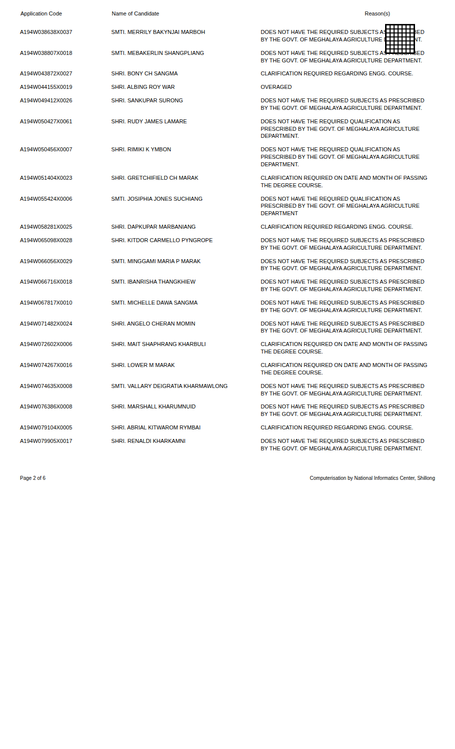| Application Code | Name of Candidate | Reason(s) |
| --- | --- | --- |
| A194W038638X0037 | SMTI. MERRILY BAKYNJAI MARBOH | DOES NOT HAVE THE REQUIRED SUBJECTS AS PRESCRIBED BY THE GOVT. OF MEGHALAYA AGRICULTURE DEPARTMENT. |
| A194W038807X0018 | SMTI. MEBAKERLIN SHANGPLIANG | DOES NOT HAVE THE REQUIRED SUBJECTS AS PRESCRIBED BY THE GOVT. OF MEGHALAYA AGRICULTURE DEPARTMENT. |
| A194W043872X0027 | SHRI. BONY CH SANGMA | CLARIFICATION REQUIRED REGARDING ENGG. COURSE. |
| A194W044155X0019 | SHRI. ALBING ROY WAR | OVERAGED |
| A194W049412X0026 | SHRI. SANKUPAR SURONG | DOES NOT HAVE THE REQUIRED SUBJECTS AS PRESCRIBED BY THE GOVT. OF MEGHALAYA AGRICULTURE DEPARTMENT. |
| A194W050427X0061 | SHRI. RUDY JAMES LAMARE | DOES NOT HAVE THE REQUIRED QUALIFICATION AS PRESCRIBED BY THE GOVT. OF MEGHALAYA AGRICULTURE DEPARTMENT. |
| A194W050456X0007 | SHRI. RIMIKI K YMBON | DOES NOT HAVE THE REQUIRED QUALIFICATION AS PRESCRIBED BY THE GOVT. OF MEGHALAYA AGRICULTURE DEPARTMENT. |
| A194W051404X0023 | SHRI. GRETCHIFIELD CH MARAK | CLARIFICATION REQUIRED ON DATE AND MONTH OF PASSING THE DEGREE COURSE. |
| A194W055424X0006 | SMTI. JOSIPHIA JONES SUCHIANG | DOES NOT HAVE THE REQUIRED QUALIFICATION AS PRESCRIBED BY THE GOVT. OF MEGHALAYA AGRICULTURE DEPARTMENT |
| A194W058281X0025 | SHRI. DAPKUPAR MARBANIANG | CLARIFICATION REQUIRED REGARDING ENGG. COURSE. |
| A194W065098X0028 | SHRI. KITDOR CARMELLO PYNGROPE | DOES NOT HAVE THE REQUIRED SUBJECTS AS PRESCRIBED BY THE GOVT. OF MEGHALAYA AGRICULTURE DEPARTMENT. |
| A194W066056X0029 | SMTI. MINGGAMI MARIA P MARAK | DOES NOT HAVE THE REQUIRED SUBJECTS AS PRESCRIBED BY THE GOVT. OF MEGHALAYA AGRICULTURE DEPARTMENT. |
| A194W066716X0018 | SMTI. IBANRISHA THANGKHIEW | DOES NOT HAVE THE REQUIRED SUBJECTS AS PRESCRIBED BY THE GOVT. OF MEGHALAYA AGRICULTURE DEPARTMENT. |
| A194W067817X0010 | SMTI. MICHELLE DAWA SANGMA | DOES NOT HAVE THE REQUIRED SUBJECTS AS PRESCRIBED BY THE GOVT. OF MEGHALAYA AGRICULTURE DEPARTMENT. |
| A194W071482X0024 | SHRI. ANGELO CHERAN MOMIN | DOES NOT HAVE THE REQUIRED SUBJECTS AS PRESCRIBED BY THE GOVT. OF MEGHALAYA AGRICULTURE DEPARTMENT. |
| A194W072602X0006 | SHRI. MAIT SHAPHRANG KHARBULI | CLARIFICATION REQUIRED ON DATE AND MONTH OF PASSING THE DEGREE COURSE. |
| A194W074267X0016 | SHRI. LOWER M MARAK | CLARIFICATION REQUIRED ON DATE AND MONTH OF PASSING THE DEGREE COURSE. |
| A194W074635X0008 | SMTI. VALLARY DEIGRATIA KHARMAWLONG | DOES NOT HAVE THE REQUIRED SUBJECTS AS PRESCRIBED BY THE GOVT. OF MEGHALAYA AGRICULTURE DEPARTMENT. |
| A194W076386X0008 | SHRI. MARSHALL KHARUMNUID | DOES NOT HAVE THE REQUIRED SUBJECTS AS PRESCRIBED BY THE GOVT. OF MEGHALAYA AGRICULTURE DEPARTMENT. |
| A194W079104X0005 | SHRI. ABRIAL KITWAROM RYMBAI | CLARIFICATION REQUIRED REGARDING ENGG. COURSE. |
| A194W079905X0017 | SHRI. RENALDI KHARKAMNI | DOES NOT HAVE THE REQUIRED SUBJECTS AS PRESCRIBED BY THE GOVT. OF MEGHALAYA AGRICULTURE DEPARTMENT. |
Page 2 of 6 Computerisation by National Informatics Center, Shillong